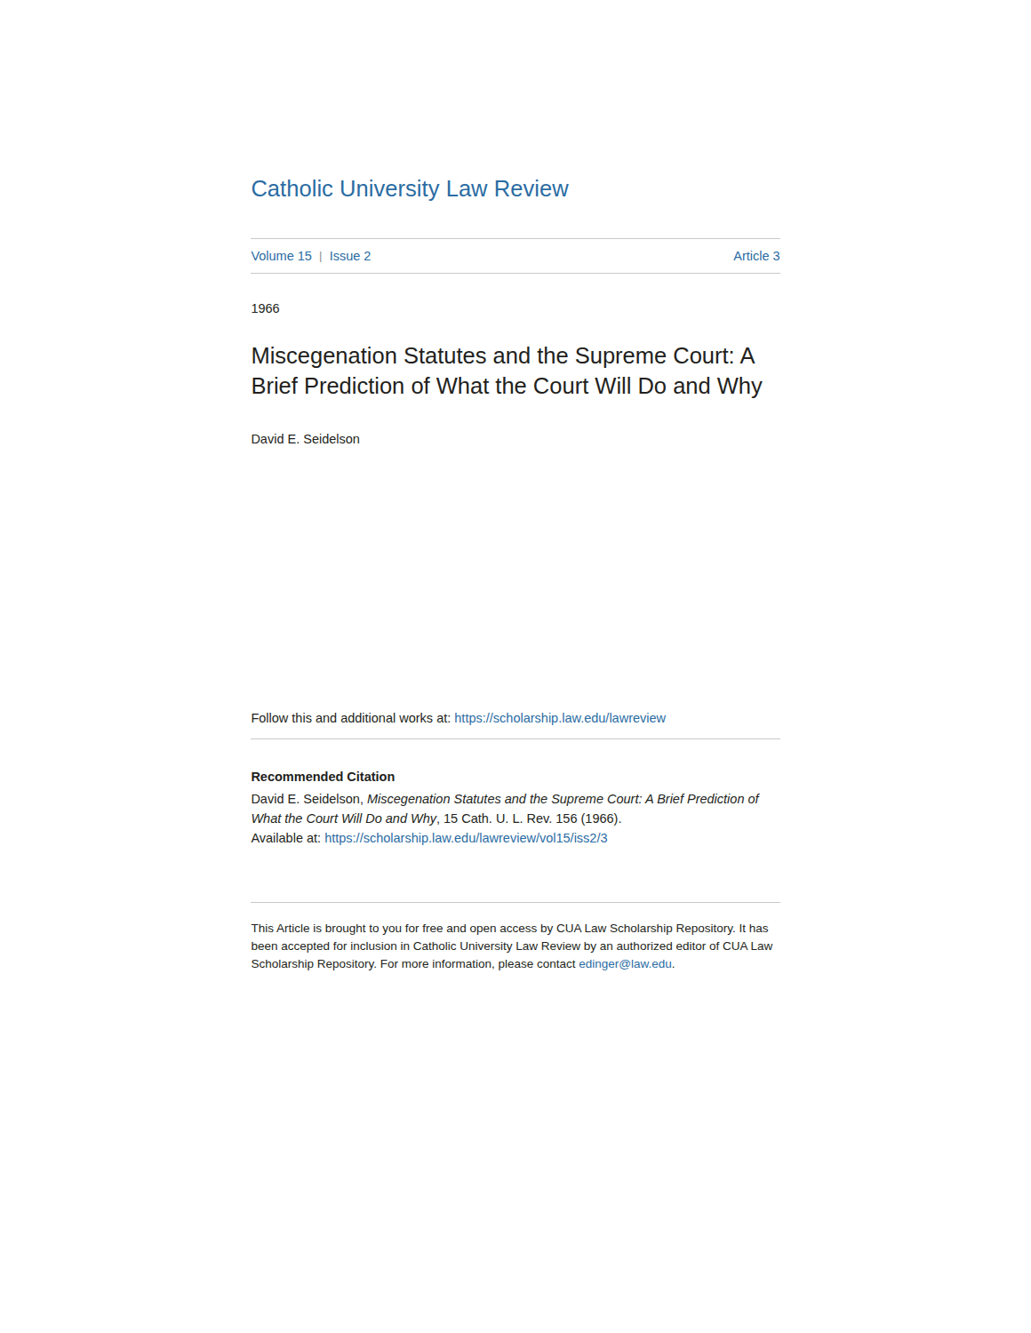Catholic University Law Review
Volume 15 | Issue 2 Article 3
1966
Miscegenation Statutes and the Supreme Court: A Brief Prediction of What the Court Will Do and Why
David E. Seidelson
Follow this and additional works at: https://scholarship.law.edu/lawreview
Recommended Citation
David E. Seidelson, Miscegenation Statutes and the Supreme Court: A Brief Prediction of What the Court Will Do and Why, 15 Cath. U. L. Rev. 156 (1966).
Available at: https://scholarship.law.edu/lawreview/vol15/iss2/3
This Article is brought to you for free and open access by CUA Law Scholarship Repository. It has been accepted for inclusion in Catholic University Law Review by an authorized editor of CUA Law Scholarship Repository. For more information, please contact edinger@law.edu.